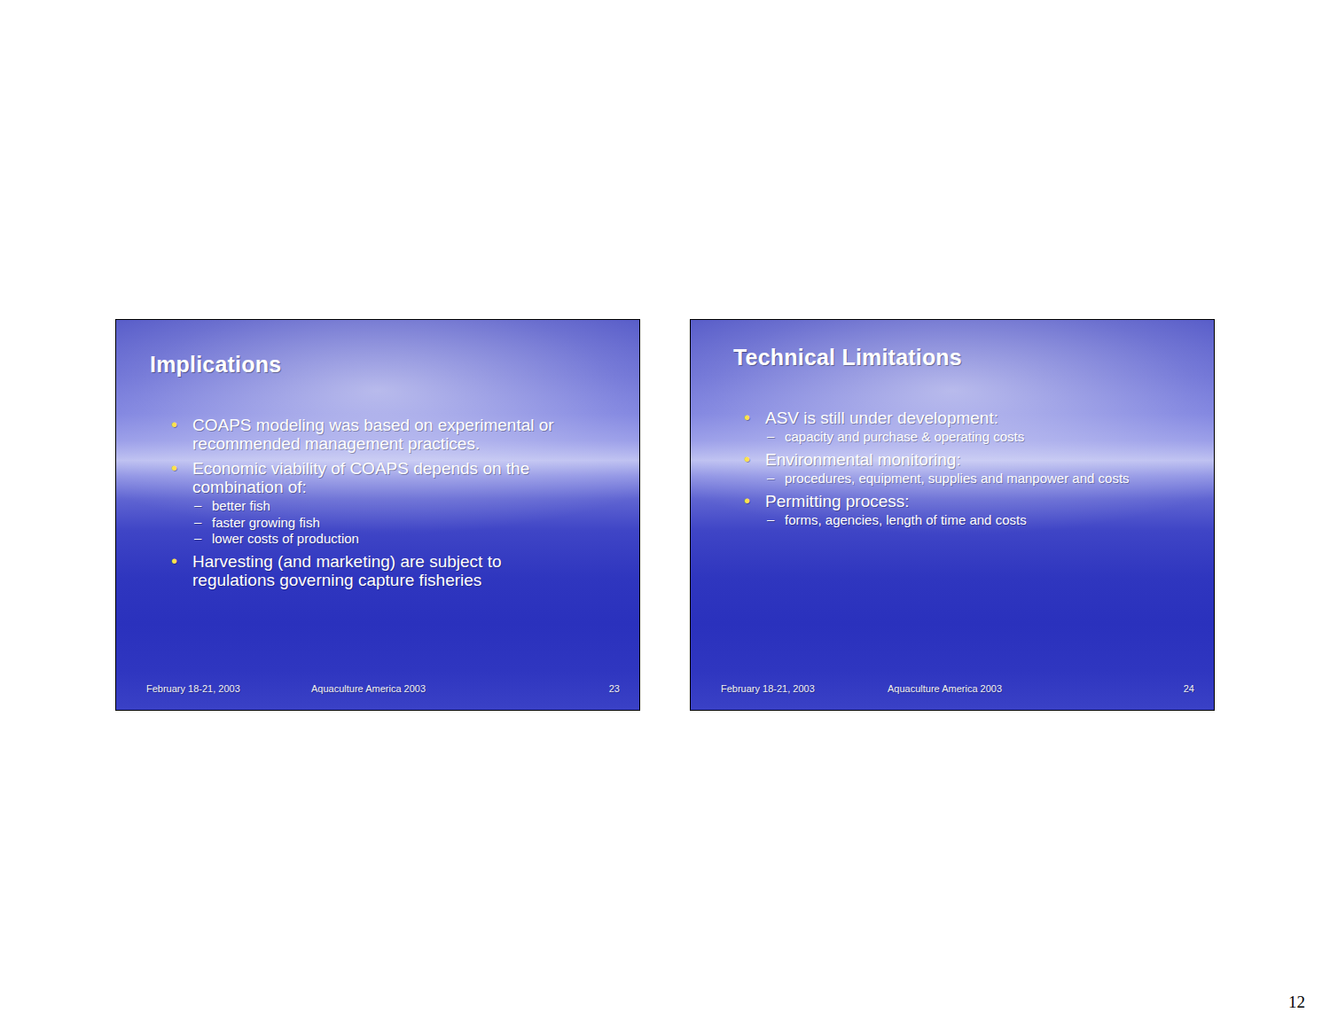Implications
COAPS modeling was based on experimental or recommended management practices.
Economic viability of COAPS depends on the combination of:
better fish
faster growing fish
lower costs of production
Harvesting (and marketing) are subject to regulations governing capture fisheries
February 18-21, 2003 Aquaculture America 2003 23
Technical Limitations
ASV is still under development:
capacity and purchase & operating costs
Environmental monitoring:
procedures, equipment, supplies and manpower and costs
Permitting process:
forms, agencies, length of time and costs
February 18-21, 2003 Aquaculture America 2003 24
12